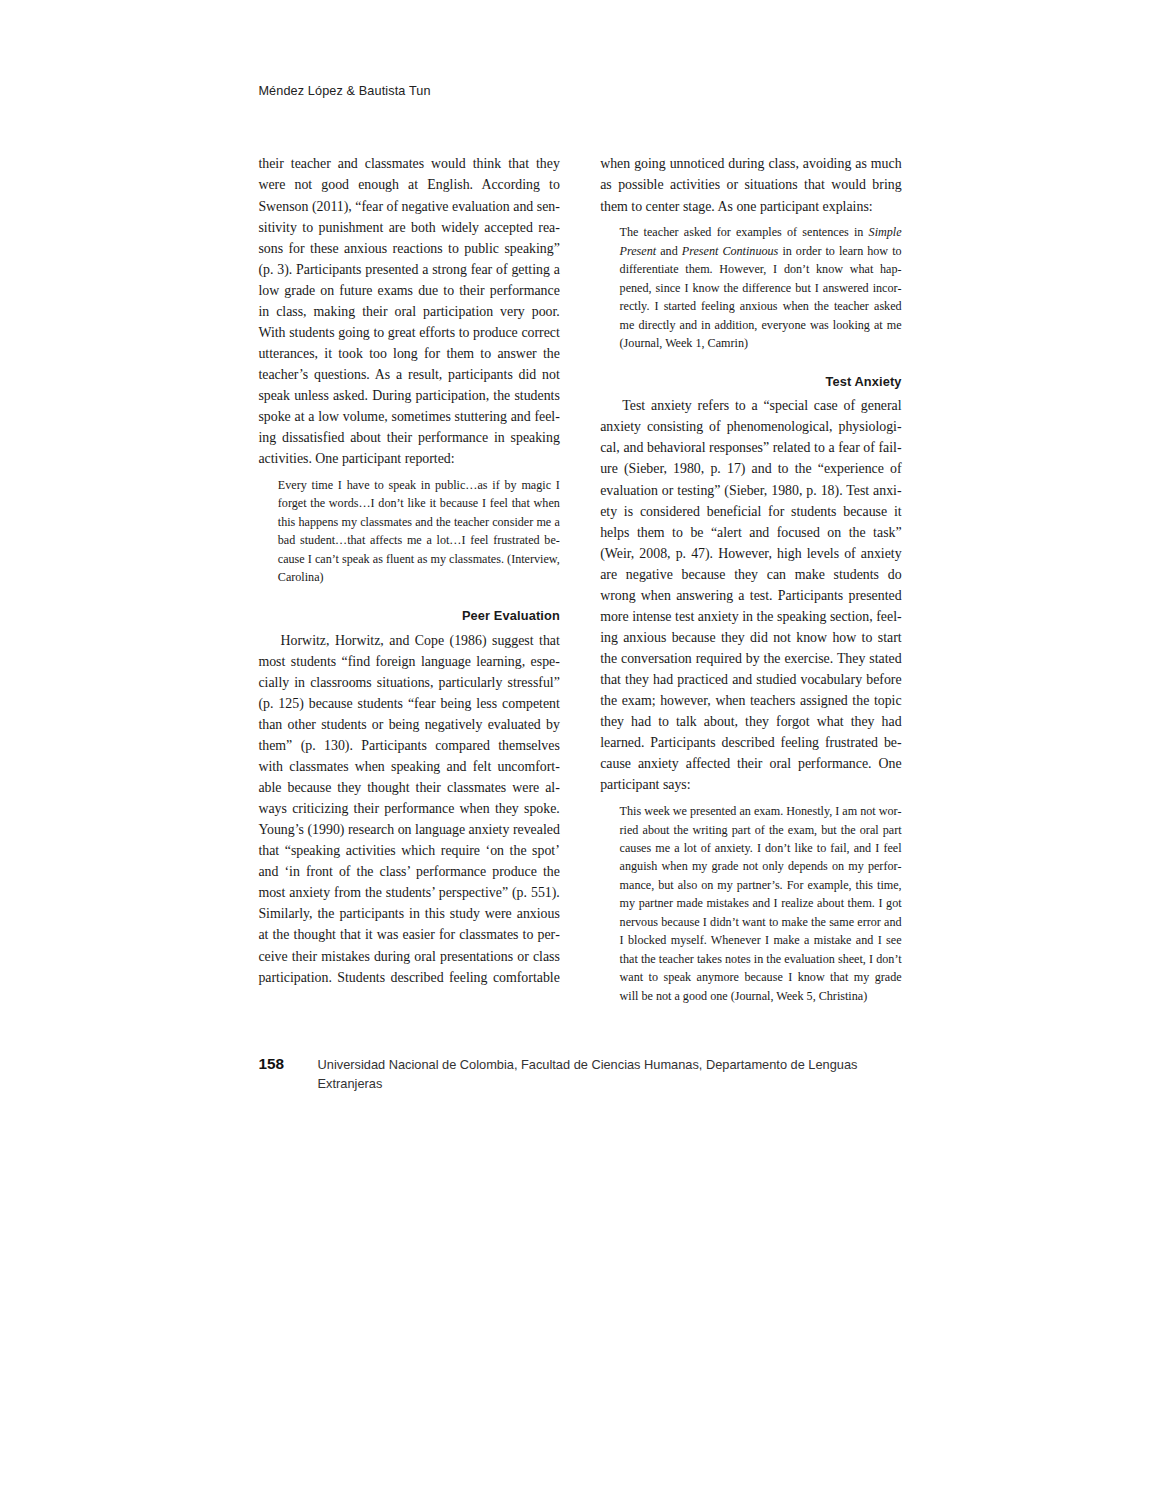Méndez López & Bautista Tun
their teacher and classmates would think that they were not good enough at English. According to Swenson (2011), “fear of negative evaluation and sensitivity to punishment are both widely accepted reasons for these anxious reactions to public speaking” (p. 3). Participants presented a strong fear of getting a low grade on future exams due to their performance in class, making their oral participation very poor. With students going to great efforts to produce correct utterances, it took too long for them to answer the teacher’s questions. As a result, participants did not speak unless asked. During participation, the students spoke at a low volume, sometimes stuttering and feeling dissatisfied about their performance in speaking activities. One participant reported:
Every time I have to speak in public…as if by magic I forget the words…I don’t like it because I feel that when this happens my classmates and the teacher consider me a bad student…that affects me a lot…I feel frustrated because I can’t speak as fluent as my classmates. (Interview, Carolina)
Peer Evaluation
Horwitz, Horwitz, and Cope (1986) suggest that most students “find foreign language learning, especially in classrooms situations, particularly stressful” (p. 125) because students “fear being less competent than other students or being negatively evaluated by them” (p. 130). Participants compared themselves with classmates when speaking and felt uncomfortable because they thought their classmates were always criticizing their performance when they spoke. Young’s (1990) research on language anxiety revealed that “speaking activities which require ‘on the spot’ and ‘in front of the class’ performance produce the most anxiety from the students’ perspective” (p. 551). Similarly, the participants in this study were anxious at the thought that it was easier for classmates to perceive their mistakes during oral presentations or class participation. Students described feeling comfortable when going unnoticed during class, avoiding as much as possible activities or situations that would bring them to center stage. As one participant explains:
The teacher asked for examples of sentences in Simple Present and Present Continuous in order to learn how to differentiate them. However, I don’t know what happened, since I know the difference but I answered incorrectly. I started feeling anxious when the teacher asked me directly and in addition, everyone was looking at me (Journal, Week 1, Camrin)
Test Anxiety
Test anxiety refers to a “special case of general anxiety consisting of phenomenological, physiological, and behavioral responses” related to a fear of failure (Sieber, 1980, p. 17) and to the “experience of evaluation or testing” (Sieber, 1980, p. 18). Test anxiety is considered beneficial for students because it helps them to be “alert and focused on the task” (Weir, 2008, p. 47). However, high levels of anxiety are negative because they can make students do wrong when answering a test. Participants presented more intense test anxiety in the speaking section, feeling anxious because they did not know how to start the conversation required by the exercise. They stated that they had practiced and studied vocabulary before the exam; however, when teachers assigned the topic they had to talk about, they forgot what they had learned. Participants described feeling frustrated because anxiety affected their oral performance. One participant says:
This week we presented an exam. Honestly, I am not worried about the writing part of the exam, but the oral part causes me a lot of anxiety. I don’t like to fail, and I feel anguish when my grade not only depends on my performance, but also on my partner’s. For example, this time, my partner made mistakes and I realize about them. I got nervous because I didn’t want to make the same error and I blocked myself. Whenever I make a mistake and I see that the teacher takes notes in the evaluation sheet, I don’t want to speak anymore because I know that my grade will be not a good one (Journal, Week 5, Christina)
158 Universidad Nacional de Colombia, Facultad de Ciencias Humanas, Departamento de Lenguas Extranjeras